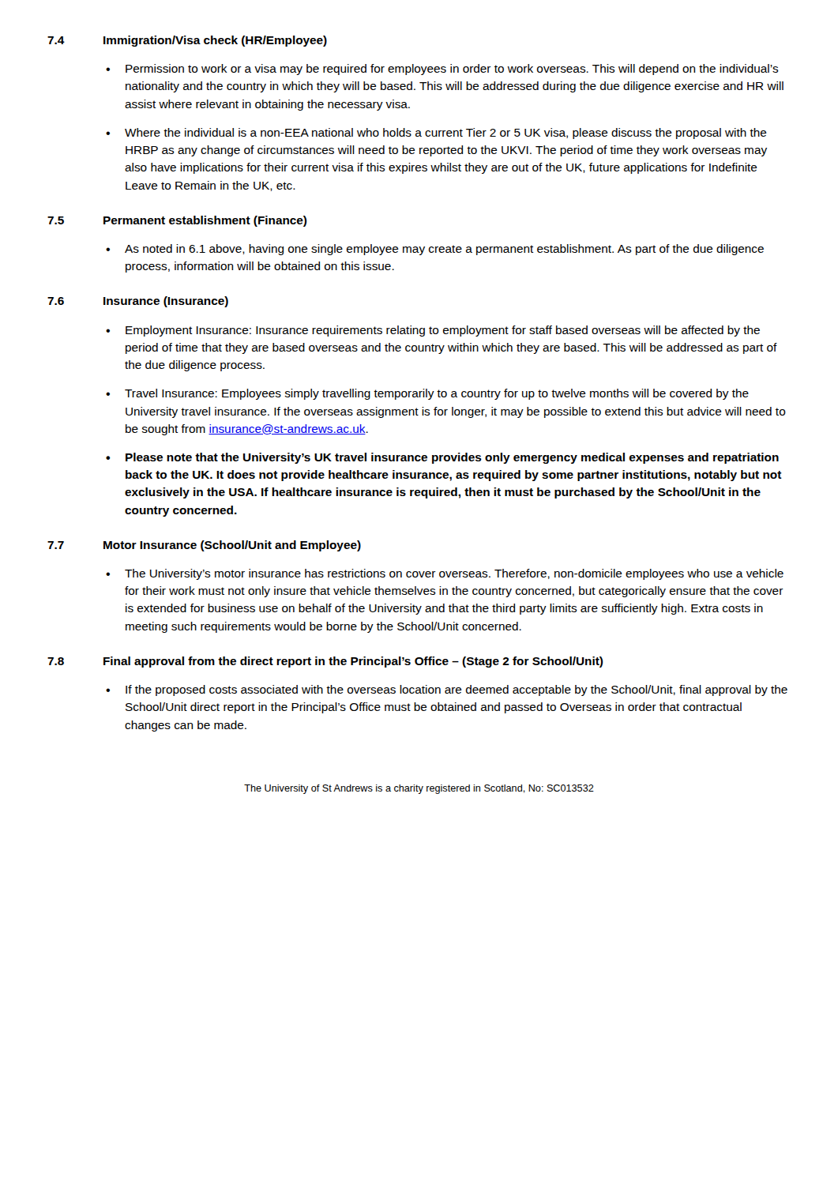7.4 Immigration/Visa check (HR/Employee)
Permission to work or a visa may be required for employees in order to work overseas. This will depend on the individual’s nationality and the country in which they will be based. This will be addressed during the due diligence exercise and HR will assist where relevant in obtaining the necessary visa.
Where the individual is a non-EEA national who holds a current Tier 2 or 5 UK visa, please discuss the proposal with the HRBP as any change of circumstances will need to be reported to the UKVI. The period of time they work overseas may also have implications for their current visa if this expires whilst they are out of the UK, future applications for Indefinite Leave to Remain in the UK, etc.
7.5 Permanent establishment (Finance)
As noted in 6.1 above, having one single employee may create a permanent establishment. As part of the due diligence process, information will be obtained on this issue.
7.6 Insurance (Insurance)
Employment Insurance: Insurance requirements relating to employment for staff based overseas will be affected by the period of time that they are based overseas and the country within which they are based. This will be addressed as part of the due diligence process.
Travel Insurance: Employees simply travelling temporarily to a country for up to twelve months will be covered by the University travel insurance. If the overseas assignment is for longer, it may be possible to extend this but advice will need to be sought from insurance@st-andrews.ac.uk.
Please note that the University’s UK travel insurance provides only emergency medical expenses and repatriation back to the UK. It does not provide healthcare insurance, as required by some partner institutions, notably but not exclusively in the USA. If healthcare insurance is required, then it must be purchased by the School/Unit in the country concerned.
7.7 Motor Insurance (School/Unit and Employee)
The University’s motor insurance has restrictions on cover overseas. Therefore, non-domicile employees who use a vehicle for their work must not only insure that vehicle themselves in the country concerned, but categorically ensure that the cover is extended for business use on behalf of the University and that the third party limits are sufficiently high. Extra costs in meeting such requirements would be borne by the School/Unit concerned.
7.8 Final approval from the direct report in the Principal’s Office – (Stage 2 for School/Unit)
If the proposed costs associated with the overseas location are deemed acceptable by the School/Unit, final approval by the School/Unit direct report in the Principal’s Office must be obtained and passed to Overseas in order that contractual changes can be made.
The University of St Andrews is a charity registered in Scotland, No: SC013532